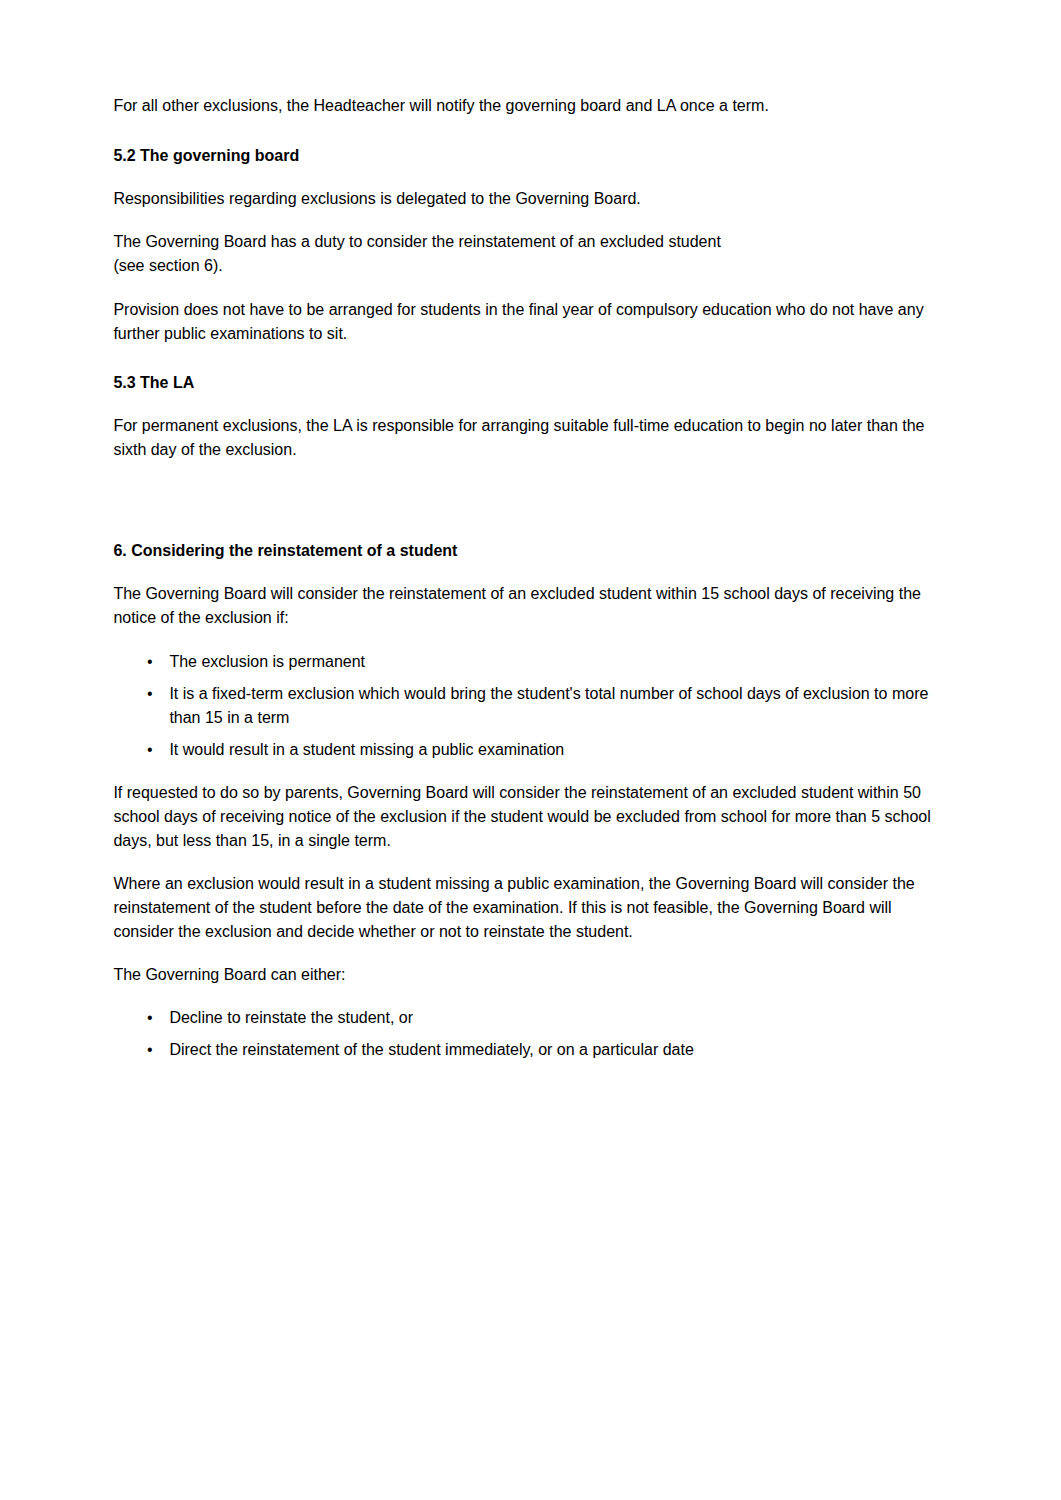For all other exclusions, the Headteacher will notify the governing board and LA once a term.
5.2 The governing board
Responsibilities regarding exclusions is delegated to the Governing Board.
The Governing Board has a duty to consider the reinstatement of an excluded student
(see section 6).
Provision does not have to be arranged for students in the final year of compulsory education who do not have any further public examinations to sit.
5.3 The LA
For permanent exclusions, the LA is responsible for arranging suitable full-time education to begin no later than the sixth day of the exclusion.
6. Considering the reinstatement of a student
The Governing Board will consider the reinstatement of an excluded student within 15 school days of receiving the notice of the exclusion if:
The exclusion is permanent
It is a fixed-term exclusion which would bring the student's total number of school days of exclusion to more than 15 in a term
It would result in a student missing a public examination
If requested to do so by parents, Governing Board will consider the reinstatement of an excluded student within 50 school days of receiving notice of the exclusion if the student would be excluded from school for more than 5 school days, but less than 15, in a single term.
Where an exclusion would result in a student missing a public examination, the Governing Board will consider the reinstatement of the student before the date of the examination. If this is not feasible, the Governing Board will consider the exclusion and decide whether or not to reinstate the student.
The Governing Board can either:
Decline to reinstate the student, or
Direct the reinstatement of the student immediately, or on a particular date